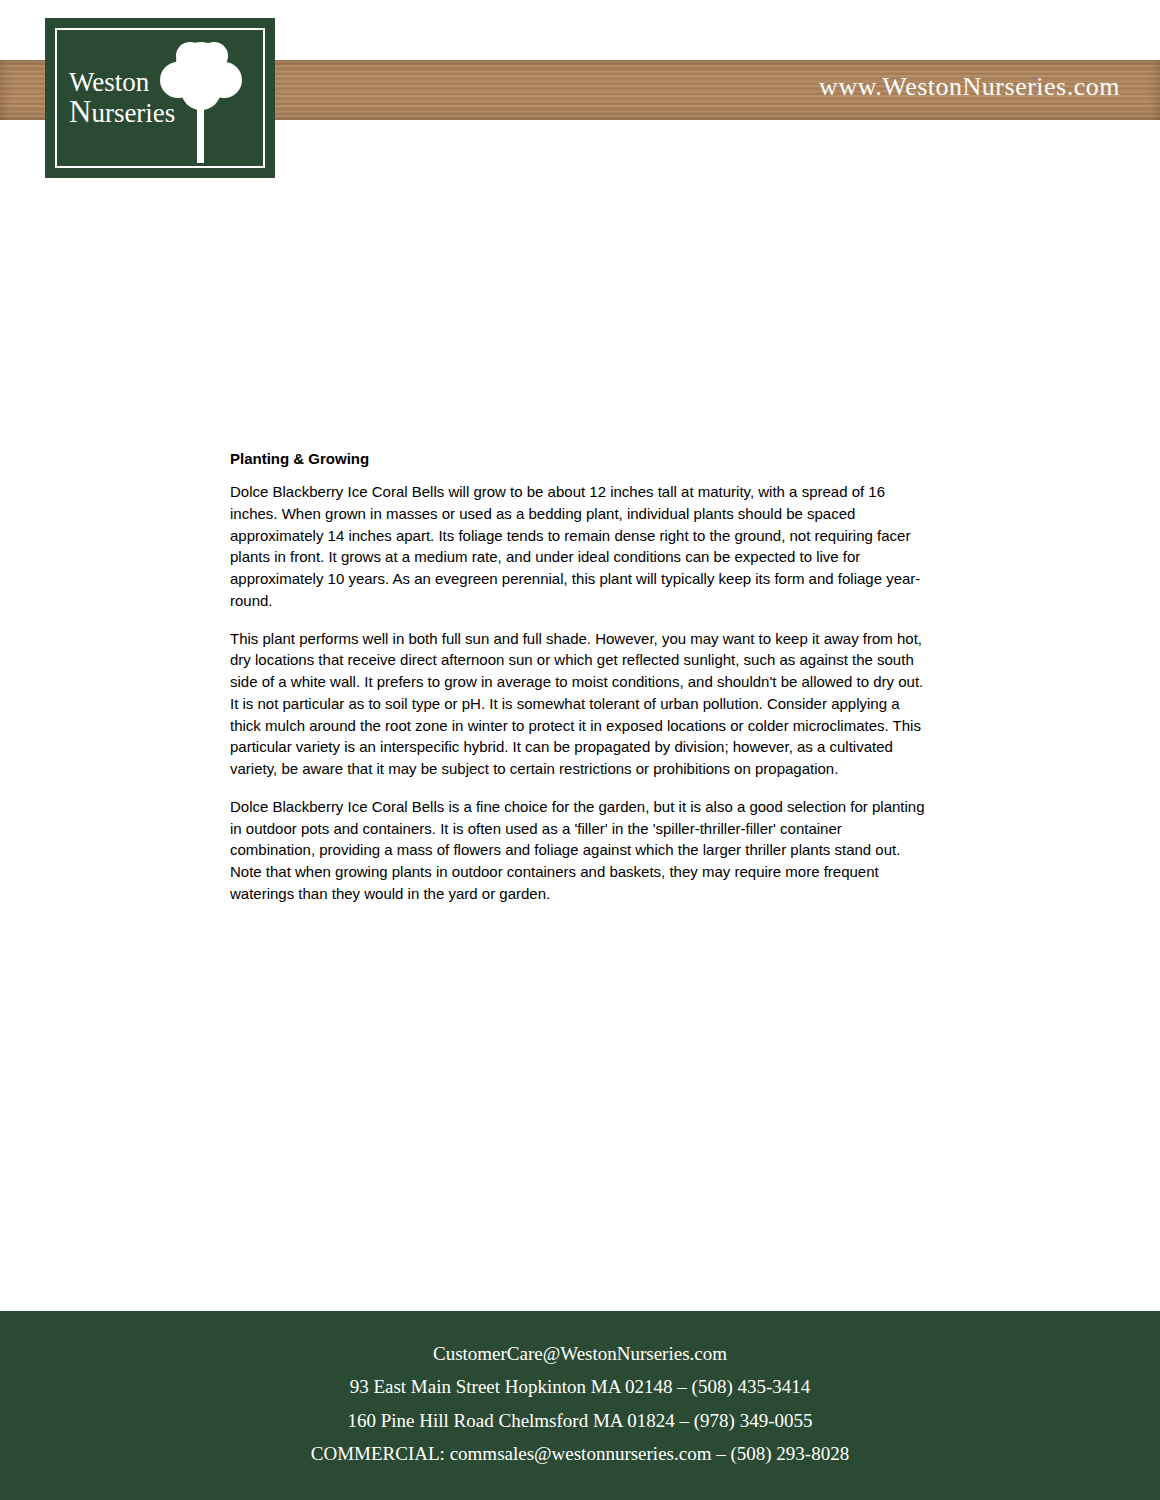www.WestonNurseries.com
Weston
Nurseries
Planting & Growing
Dolce Blackberry Ice Coral Bells will grow to be about 12 inches tall at maturity, with a spread of 16 inches. When grown in masses or used as a bedding plant, individual plants should be spaced approximately 14 inches apart. Its foliage tends to remain dense right to the ground, not requiring facer plants in front. It grows at a medium rate, and under ideal conditions can be expected to live for approximately 10 years. As an evegreen perennial, this plant will typically keep its form and foliage year-round.
This plant performs well in both full sun and full shade. However, you may want to keep it away from hot, dry locations that receive direct afternoon sun or which get reflected sunlight, such as against the south side of a white wall. It prefers to grow in average to moist conditions, and shouldn't be allowed to dry out. It is not particular as to soil type or pH. It is somewhat tolerant of urban pollution. Consider applying a thick mulch around the root zone in winter to protect it in exposed locations or colder microclimates. This particular variety is an interspecific hybrid. It can be propagated by division; however, as a cultivated variety, be aware that it may be subject to certain restrictions or prohibitions on propagation.
Dolce Blackberry Ice Coral Bells is a fine choice for the garden, but it is also a good selection for planting in outdoor pots and containers. It is often used as a 'filler' in the 'spiller-thriller-filler' container combination, providing a mass of flowers and foliage against which the larger thriller plants stand out. Note that when growing plants in outdoor containers and baskets, they may require more frequent waterings than they would in the yard or garden.
CustomerCare@WestonNurseries.com
93 East Main Street Hopkinton MA 02148 – (508) 435-3414
160 Pine Hill Road Chelmsford MA 01824 – (978) 349-0055
COMMERCIAL: commsales@westonnurseries.com – (508) 293-8028